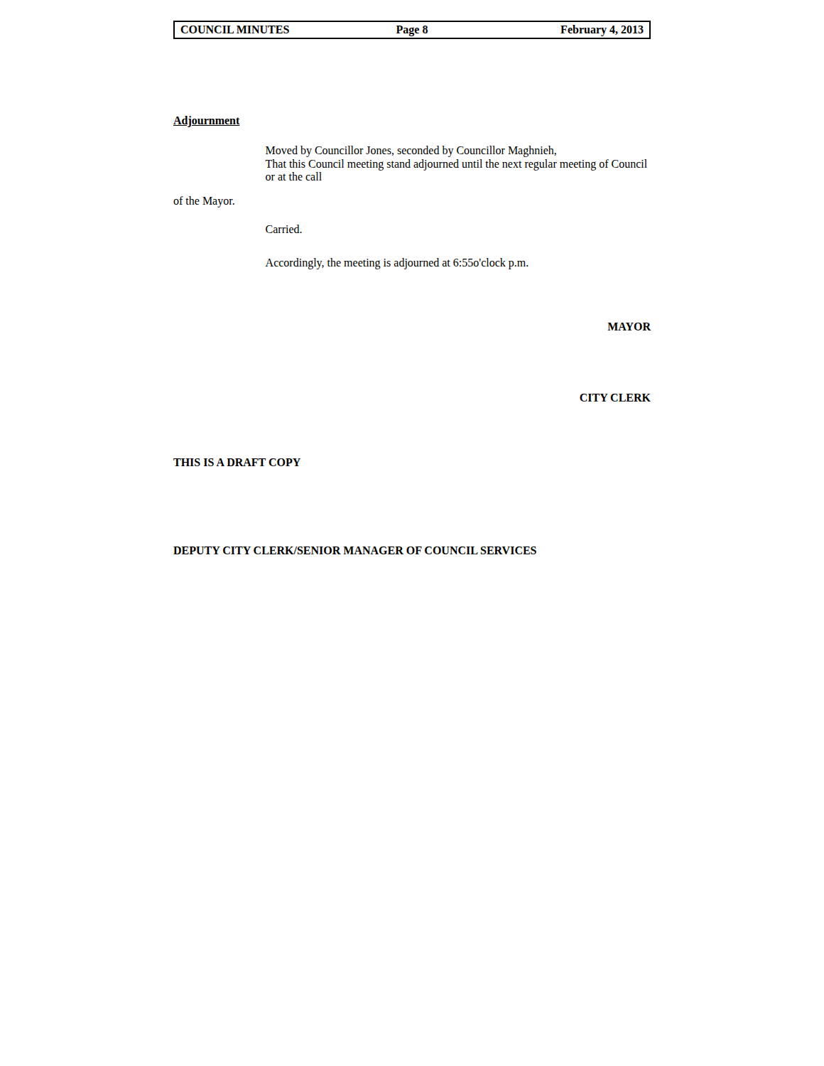COUNCIL MINUTES
Page 8
February 4, 2013
Adjournment
Moved by Councillor Jones, seconded by Councillor Maghnieh,
That this Council meeting stand adjourned until the next regular meeting of Council or at the call
of the Mayor.
Carried.
Accordingly, the meeting is adjourned at 6:55o'clock p.m.
MAYOR
CITY CLERK
THIS IS A DRAFT COPY
DEPUTY CITY CLERK/SENIOR MANAGER OF COUNCIL SERVICES